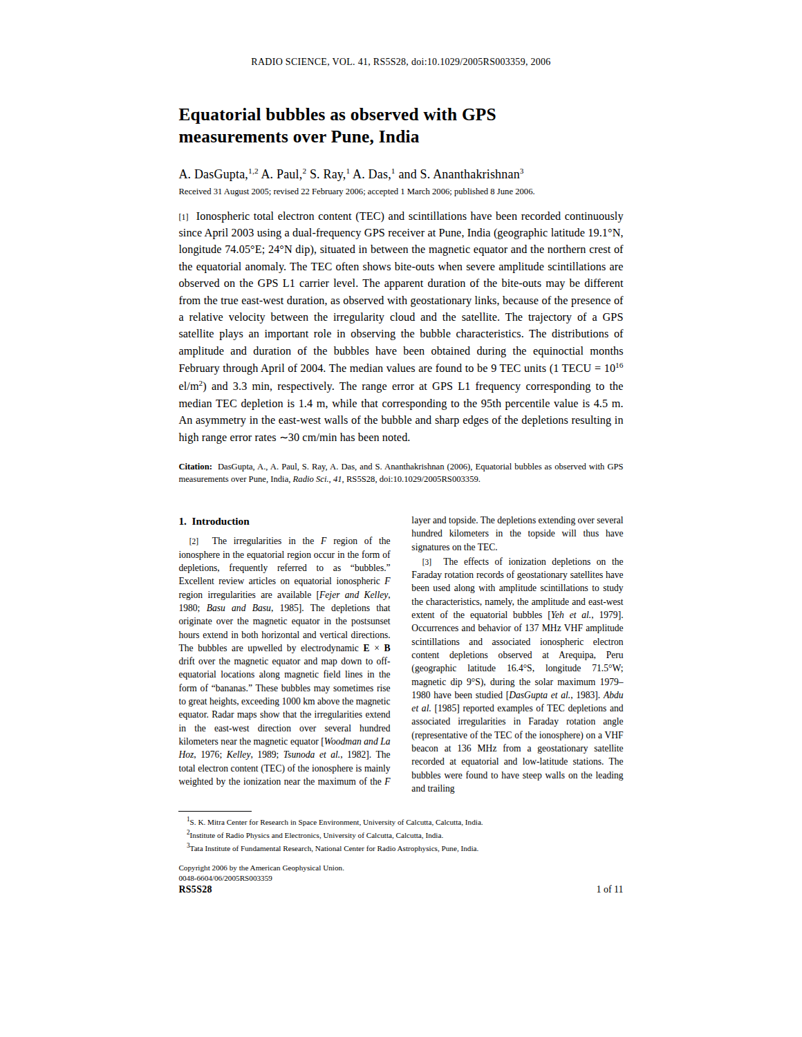RADIO SCIENCE, VOL. 41, RS5S28, doi:10.1029/2005RS003359, 2006
Equatorial bubbles as observed with GPS
measurements over Pune, India
A. DasGupta,1,2 A. Paul,2 S. Ray,1 A. Das,1 and S. Ananthakrishnan3
Received 31 August 2005; revised 22 February 2006; accepted 1 March 2006; published 8 June 2006.
[1] Ionospheric total electron content (TEC) and scintillations have been recorded continuously since April 2003 using a dual-frequency GPS receiver at Pune, India (geographic latitude 19.1°N, longitude 74.05°E; 24°N dip), situated in between the magnetic equator and the northern crest of the equatorial anomaly. The TEC often shows bite-outs when severe amplitude scintillations are observed on the GPS L1 carrier level. The apparent duration of the bite-outs may be different from the true east-west duration, as observed with geostationary links, because of the presence of a relative velocity between the irregularity cloud and the satellite. The trajectory of a GPS satellite plays an important role in observing the bubble characteristics. The distributions of amplitude and duration of the bubbles have been obtained during the equinoctial months February through April of 2004. The median values are found to be 9 TEC units (1 TECU = 1016 el/m2) and 3.3 min, respectively. The range error at GPS L1 frequency corresponding to the median TEC depletion is 1.4 m, while that corresponding to the 95th percentile value is 4.5 m. An asymmetry in the east-west walls of the bubble and sharp edges of the depletions resulting in high range error rates ∼30 cm/min has been noted.
Citation: DasGupta, A., A. Paul, S. Ray, A. Das, and S. Ananthakrishnan (2006), Equatorial bubbles as observed with GPS measurements over Pune, India, Radio Sci., 41, RS5S28, doi:10.1029/2005RS003359.
1. Introduction
[2] The irregularities in the F region of the ionosphere in the equatorial region occur in the form of depletions, frequently referred to as “bubbles.” Excellent review articles on equatorial ionospheric F region irregularities are available [Fejer and Kelley, 1980; Basu and Basu, 1985]. The depletions that originate over the magnetic equator in the postsunset hours extend in both horizontal and vertical directions. The bubbles are upwelled by electrodynamic E × B drift over the magnetic equator and map down to off-equatorial locations along magnetic field lines in the form of “bananas.” These bubbles may sometimes rise to great heights, exceeding 1000 km above the magnetic equator. Radar maps show that the irregularities extend in the east-west direction over several hundred kilometers near the magnetic equator [Woodman and La Hoz, 1976; Kelley, 1989; Tsunoda et al., 1982]. The total electron content (TEC) of the ionosphere is mainly weighted by the ionization near the maximum of the F layer and topside. The depletions extending over several hundred kilometers in the topside will thus have signatures on the TEC.
[3] The effects of ionization depletions on the Faraday rotation records of geostationary satellites have been used along with amplitude scintillations to study the characteristics, namely, the amplitude and east-west extent of the equatorial bubbles [Yeh et al., 1979]. Occurrences and behavior of 137 MHz VHF amplitude scintillations and associated ionospheric electron content depletions observed at Arequipa, Peru (geographic latitude 16.4°S, longitude 71.5°W; magnetic dip 9°S), during the solar maximum 1979–1980 have been studied [DasGupta et al., 1983]. Abdu et al. [1985] reported examples of TEC depletions and associated irregularities in Faraday rotation angle (representative of the TEC of the ionosphere) on a VHF beacon at 136 MHz from a geostationary satellite recorded at equatorial and low-latitude stations. The bubbles were found to have steep walls on the leading and trailing
1S. K. Mitra Center for Research in Space Environment, University of Calcutta, Calcutta, India.
2Institute of Radio Physics and Electronics, University of Calcutta, Calcutta, India.
3Tata Institute of Fundamental Research, National Center for Radio Astrophysics, Pune, India.
Copyright 2006 by the American Geophysical Union.
0048-6604/06/2005RS003359
RS5S28 1 of 11